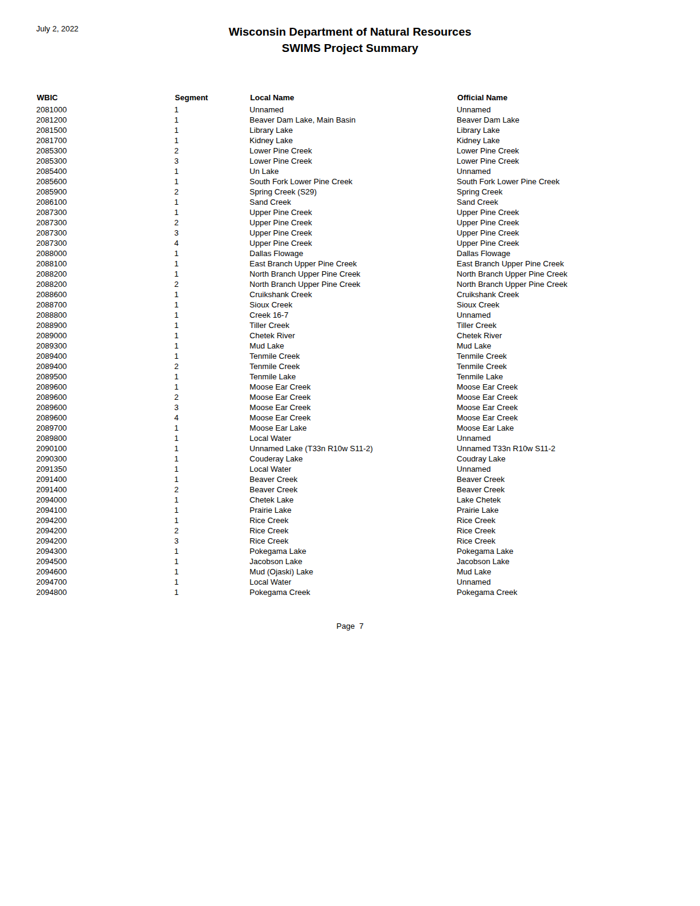July 2, 2022
Wisconsin Department of Natural Resources
SWIMS Project Summary
| WBIC | Segment | Local Name | Official Name |
| --- | --- | --- | --- |
| 2081000 | 1 | Unnamed | Unnamed |
| 2081200 | 1 | Beaver Dam Lake, Main Basin | Beaver Dam Lake |
| 2081500 | 1 | Library Lake | Library Lake |
| 2081700 | 1 | Kidney Lake | Kidney Lake |
| 2085300 | 2 | Lower Pine Creek | Lower Pine Creek |
| 2085300 | 3 | Lower Pine Creek | Lower Pine Creek |
| 2085400 | 1 | Un Lake | Unnamed |
| 2085600 | 1 | South Fork Lower Pine Creek | South Fork Lower Pine Creek |
| 2085900 | 2 | Spring Creek (S29) | Spring Creek |
| 2086100 | 1 | Sand Creek | Sand Creek |
| 2087300 | 1 | Upper Pine Creek | Upper Pine Creek |
| 2087300 | 2 | Upper Pine Creek | Upper Pine Creek |
| 2087300 | 3 | Upper Pine Creek | Upper Pine Creek |
| 2087300 | 4 | Upper Pine Creek | Upper Pine Creek |
| 2088000 | 1 | Dallas Flowage | Dallas Flowage |
| 2088100 | 1 | East Branch Upper Pine Creek | East Branch Upper Pine Creek |
| 2088200 | 1 | North Branch Upper Pine Creek | North Branch Upper Pine Creek |
| 2088200 | 2 | North Branch Upper Pine Creek | North Branch Upper Pine Creek |
| 2088600 | 1 | Cruikshank Creek | Cruikshank Creek |
| 2088700 | 1 | Sioux Creek | Sioux Creek |
| 2088800 | 1 | Creek 16-7 | Unnamed |
| 2088900 | 1 | Tiller Creek | Tiller Creek |
| 2089000 | 1 | Chetek River | Chetek River |
| 2089300 | 1 | Mud Lake | Mud Lake |
| 2089400 | 1 | Tenmile Creek | Tenmile Creek |
| 2089400 | 2 | Tenmile Creek | Tenmile Creek |
| 2089500 | 1 | Tenmile Lake | Tenmile Lake |
| 2089600 | 1 | Moose Ear Creek | Moose Ear Creek |
| 2089600 | 2 | Moose Ear Creek | Moose Ear Creek |
| 2089600 | 3 | Moose Ear Creek | Moose Ear Creek |
| 2089600 | 4 | Moose Ear Creek | Moose Ear Creek |
| 2089700 | 1 | Moose Ear Lake | Moose Ear Lake |
| 2089800 | 1 | Local Water | Unnamed |
| 2090100 | 1 | Unnamed Lake (T33n R10w S11-2) | Unnamed T33n R10w S11-2 |
| 2090300 | 1 | Couderay Lake | Coudray Lake |
| 2091350 | 1 | Local Water | Unnamed |
| 2091400 | 1 | Beaver Creek | Beaver Creek |
| 2091400 | 2 | Beaver Creek | Beaver Creek |
| 2094000 | 1 | Chetek Lake | Lake Chetek |
| 2094100 | 1 | Prairie Lake | Prairie Lake |
| 2094200 | 1 | Rice Creek | Rice Creek |
| 2094200 | 2 | Rice Creek | Rice Creek |
| 2094200 | 3 | Rice Creek | Rice Creek |
| 2094300 | 1 | Pokegama Lake | Pokegama Lake |
| 2094500 | 1 | Jacobson Lake | Jacobson Lake |
| 2094600 | 1 | Mud (Ojaski) Lake | Mud Lake |
| 2094700 | 1 | Local Water | Unnamed |
| 2094800 | 1 | Pokegama Creek | Pokegama Creek |
Page 7